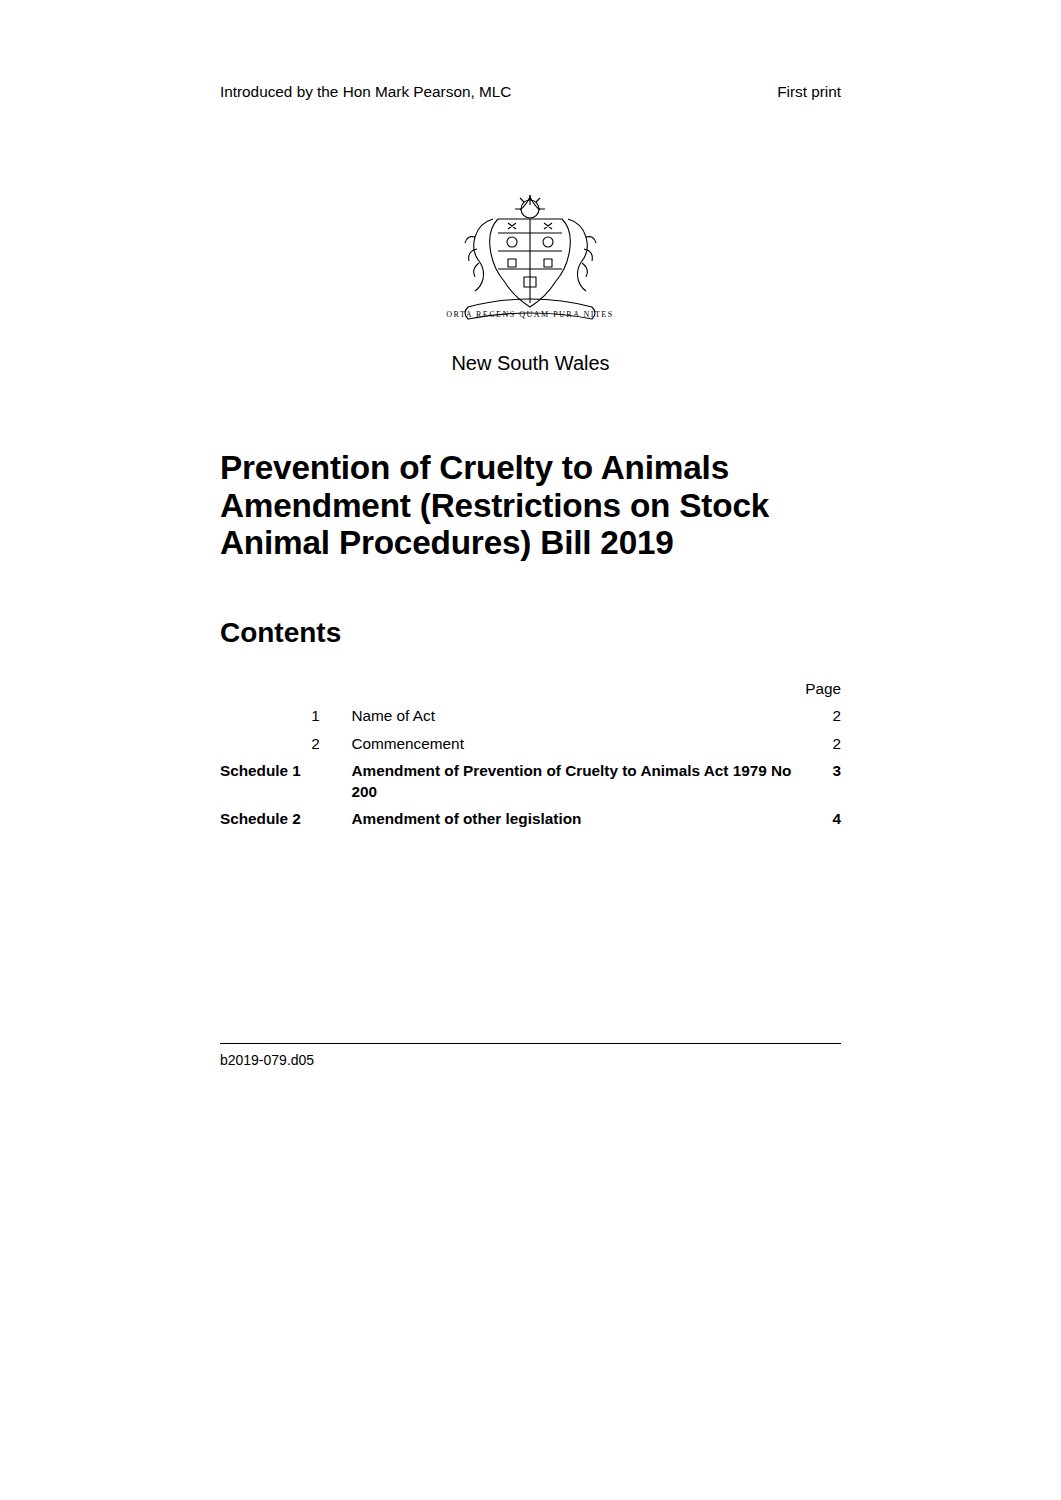Introduced by the Hon Mark Pearson, MLC
First print
New South Wales
Prevention of Cruelty to Animals Amendment (Restrictions on Stock Animal Procedures) Bill 2019
Contents
Page
| | 1 | Name of Act | 2 |
| | 2 | Commencement | 2 |
| Schedule 1 | | Amendment of Prevention of Cruelty to Animals Act 1979 No 200 | 3 |
| Schedule 2 | | Amendment of other legislation | 4 |
b2019-079.d05